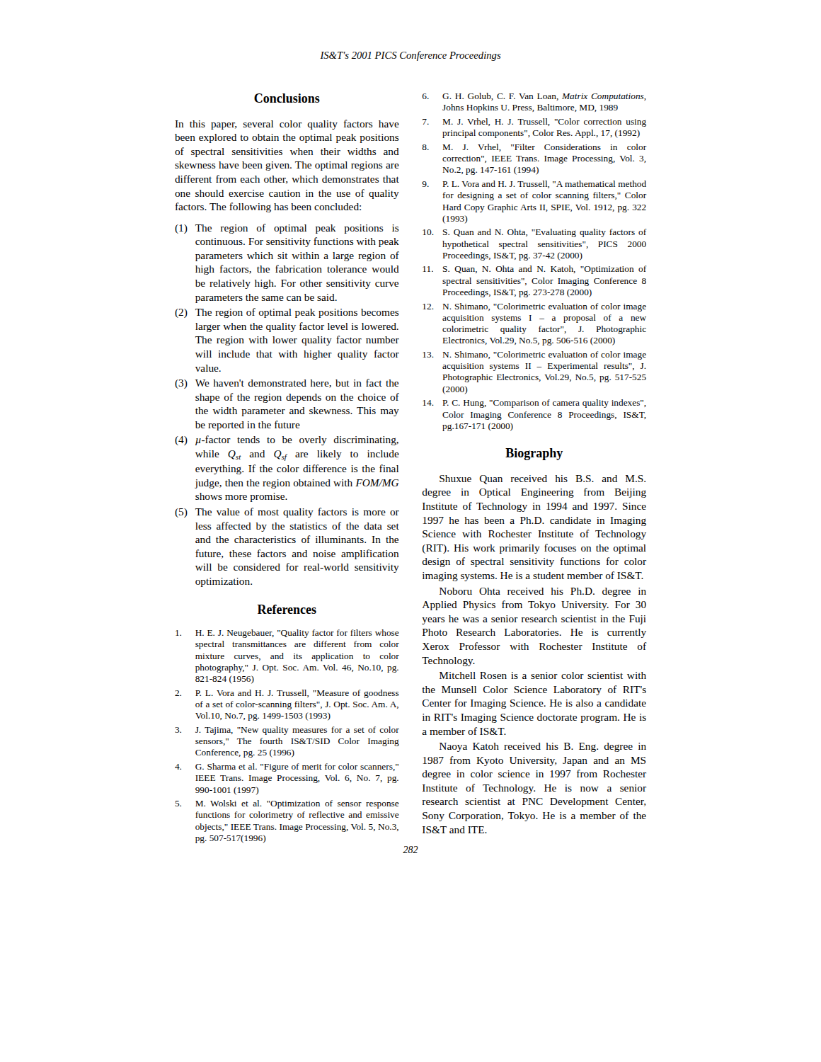IS&T's 2001 PICS Conference Proceedings
Conclusions
In this paper, several color quality factors have been explored to obtain the optimal peak positions of spectral sensitivities when their widths and skewness have been given. The optimal regions are different from each other, which demonstrates that one should exercise caution in the use of quality factors. The following has been concluded:
(1) The region of optimal peak positions is continuous. For sensitivity functions with peak parameters which sit within a large region of high factors, the fabrication tolerance would be relatively high. For other sensitivity curve parameters the same can be said.
(2) The region of optimal peak positions becomes larger when the quality factor level is lowered. The region with lower quality factor number will include that with higher quality factor value.
(3) We haven't demonstrated here, but in fact the shape of the region depends on the choice of the width parameter and skewness. This may be reported in the future
(4) µ-factor tends to be overly discriminating, while Qst and Qsf are likely to include everything. If the color difference is the final judge, then the region obtained with FOM/MG shows more promise.
(5) The value of most quality factors is more or less affected by the statistics of the data set and the characteristics of illuminants. In the future, these factors and noise amplification will be considered for real-world sensitivity optimization.
References
1. H. E. J. Neugebauer, "Quality factor for filters whose spectral transmittances are different from color mixture curves, and its application to color photography," J. Opt. Soc. Am. Vol. 46, No.10, pg. 821-824 (1956)
2. P. L. Vora and H. J. Trussell, "Measure of goodness of a set of color-scanning filters", J. Opt. Soc. Am. A, Vol.10, No.7, pg. 1499-1503 (1993)
3. J. Tajima, "New quality measures for a set of color sensors," The fourth IS&T/SID Color Imaging Conference, pg. 25 (1996)
4. G. Sharma et al. "Figure of merit for color scanners," IEEE Trans. Image Processing, Vol. 6, No. 7, pg. 990-1001 (1997)
5. M. Wolski et al. "Optimization of sensor response functions for colorimetry of reflective and emissive objects," IEEE Trans. Image Processing, Vol. 5, No.3, pg. 507-517(1996)
6. G. H. Golub, C. F. Van Loan, Matrix Computations, Johns Hopkins U. Press, Baltimore, MD, 1989
7. M. J. Vrhel, H. J. Trussell, "Color correction using principal components", Color Res. Appl., 17, (1992)
8. M. J. Vrhel, "Filter Considerations in color correction", IEEE Trans. Image Processing, Vol. 3, No.2, pg. 147-161 (1994)
9. P. L. Vora and H. J. Trussell, "A mathematical method for designing a set of color scanning filters," Color Hard Copy Graphic Arts II, SPIE, Vol. 1912, pg. 322 (1993)
10. S. Quan and N. Ohta, "Evaluating quality factors of hypothetical spectral sensitivities", PICS 2000 Proceedings, IS&T, pg. 37-42 (2000)
11. S. Quan, N. Ohta and N. Katoh, "Optimization of spectral sensitivities", Color Imaging Conference 8 Proceedings, IS&T, pg. 273-278 (2000)
12. N. Shimano, "Colorimetric evaluation of color image acquisition systems I – a proposal of a new colorimetric quality factor", J. Photographic Electronics, Vol.29, No.5, pg. 506-516 (2000)
13. N. Shimano, "Colorimetric evaluation of color image acquisition systems II – Experimental results", J. Photographic Electronics, Vol.29, No.5, pg. 517-525 (2000)
14. P. C. Hung, "Comparison of camera quality indexes", Color Imaging Conference 8 Proceedings, IS&T, pg.167-171 (2000)
Biography
Shuxue Quan received his B.S. and M.S. degree in Optical Engineering from Beijing Institute of Technology in 1994 and 1997. Since 1997 he has been a Ph.D. candidate in Imaging Science with Rochester Institute of Technology (RIT). His work primarily focuses on the optimal design of spectral sensitivity functions for color imaging systems. He is a student member of IS&T.
Noboru Ohta received his Ph.D. degree in Applied Physics from Tokyo University. For 30 years he was a senior research scientist in the Fuji Photo Research Laboratories. He is currently Xerox Professor with Rochester Institute of Technology.
Mitchell Rosen is a senior color scientist with the Munsell Color Science Laboratory of RIT's Center for Imaging Science. He is also a candidate in RIT's Imaging Science doctorate program. He is a member of IS&T.
Naoya Katoh received his B. Eng. degree in 1987 from Kyoto University, Japan and an MS degree in color science in 1997 from Rochester Institute of Technology. He is now a senior research scientist at PNC Development Center, Sony Corporation, Tokyo. He is a member of the IS&T and ITE.
282